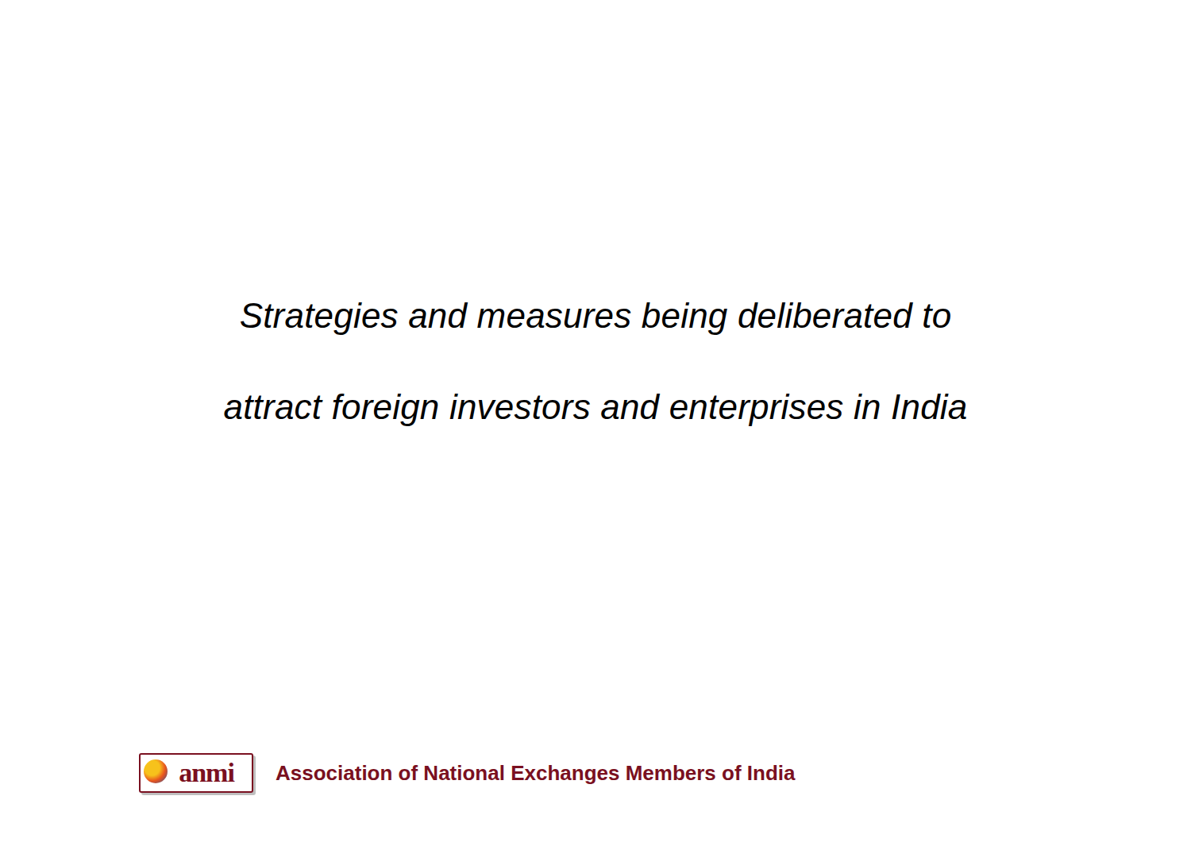Strategies and measures being deliberated to
attract foreign investors and enterprises in India
anmi
Association of National Exchanges Members of India